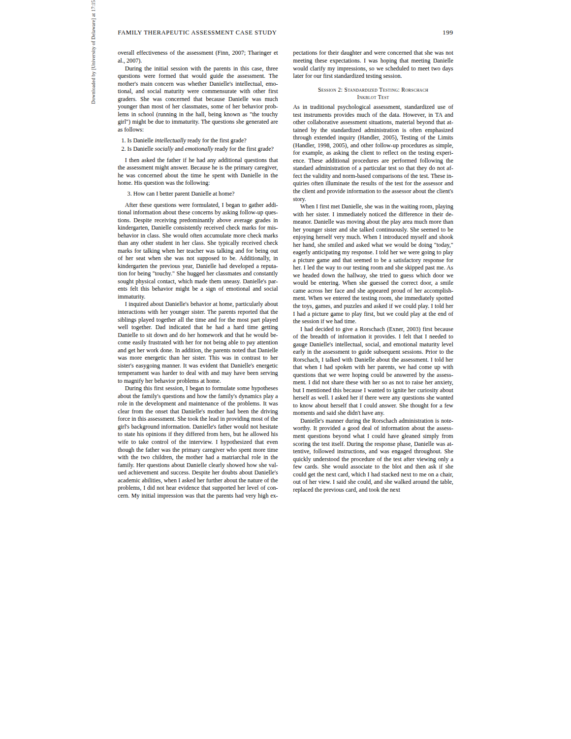Downloaded by [University of Delaware] at 17:15 06 October 2014
Family Therapeutic Assessment Case Study 199
overall effectiveness of the assessment (Finn, 2007; Tharinger et al., 2007).
During the initial session with the parents in this case, three questions were formed that would guide the assessment. The mother's main concern was whether Danielle's intellectual, emotional, and social maturity were commensurate with other first graders. She was concerned that because Danielle was much younger than most of her classmates, some of her behavior problems in school (running in the hall, being known as "the touchy girl") might be due to immaturity. The questions she generated are as follows:
Is Danielle intellectually ready for the first grade?
Is Danielle socially and emotionally ready for the first grade?
I then asked the father if he had any additional questions that the assessment might answer. Because he is the primary caregiver, he was concerned about the time he spent with Danielle in the home. His question was the following:
3. How can I better parent Danielle at home?
After these questions were formulated, I began to gather additional information about these concerns by asking follow-up questions. Despite receiving predominantly above average grades in kindergarten, Danielle consistently received check marks for misbehavior in class. She would often accumulate more check marks than any other student in her class. She typically received check marks for talking when her teacher was talking and for being out of her seat when she was not supposed to be. Additionally, in kindergarten the previous year, Danielle had developed a reputation for being "touchy." She hugged her classmates and constantly sought physical contact, which made them uneasy. Danielle's parents felt this behavior might be a sign of emotional and social immaturity.
I inquired about Danielle's behavior at home, particularly about interactions with her younger sister. The parents reported that the siblings played together all the time and for the most part played well together. Dad indicated that he had a hard time getting Danielle to sit down and do her homework and that he would become easily frustrated with her for not being able to pay attention and get her work done. In addition, the parents noted that Danielle was more energetic than her sister. This was in contrast to her sister's easygoing manner. It was evident that Danielle's energetic temperament was harder to deal with and may have been serving to magnify her behavior problems at home.
During this first session, I began to formulate some hypotheses about the family's questions and how the family's dynamics play a role in the development and maintenance of the problems. It was clear from the onset that Danielle's mother had been the driving force in this assessment. She took the lead in providing most of the girl's background information. Danielle's father would not hesitate to state his opinions if they differed from hers, but he allowed his wife to take control of the interview. I hypothesized that even though the father was the primary caregiver who spent more time with the two children, the mother had a matriarchal role in the family. Her questions about Danielle clearly showed how she valued achievement and success. Despite her doubts about Danielle's academic abilities, when I asked her further about the nature of the problems, I did not hear evidence that supported her level of concern. My initial impression was that the parents had very high expectations for their daughter and were concerned that she was not meeting these expectations. I was hoping that meeting Danielle would clarify my impressions, so we scheduled to meet two days later for our first standardized testing session.
Session 2: Standardized Testing: Rorschach
Inkblot Test
As in traditional psychological assessment, standardized use of test instruments provides much of the data. However, in TA and other collaborative assessment situations, material beyond that attained by the standardized administration is often emphasized through extended inquiry (Handler, 2005), Testing of the Limits (Handler, 1998, 2005), and other follow-up procedures as simple, for example, as asking the client to reflect on the testing experience. These additional procedures are performed following the standard administration of a particular test so that they do not affect the validity and norm-based comparisons of the test. These inquiries often illuminate the results of the test for the assessor and the client and provide information to the assessor about the client's story.
When I first met Danielle, she was in the waiting room, playing with her sister. I immediately noticed the difference in their demeanor. Danielle was moving about the play area much more than her younger sister and she talked continuously. She seemed to be enjoying herself very much. When I introduced myself and shook her hand, she smiled and asked what we would be doing "today," eagerly anticipating my response. I told her we were going to play a picture game and that seemed to be a satisfactory response for her. I led the way to our testing room and she skipped past me. As we headed down the hallway, she tried to guess which door we would be entering. When she guessed the correct door, a smile came across her face and she appeared proud of her accomplishment. When we entered the testing room, she immediately spotted the toys, games, and puzzles and asked if we could play. I told her I had a picture game to play first, but we could play at the end of the session if we had time.
I had decided to give a Rorschach (Exner, 2003) first because of the breadth of information it provides. I felt that I needed to gauge Danielle's intellectual, social, and emotional maturity level early in the assessment to guide subsequent sessions. Prior to the Rorschach, I talked with Danielle about the assessment. I told her that when I had spoken with her parents, we had come up with questions that we were hoping could be answered by the assessment. I did not share these with her so as not to raise her anxiety, but I mentioned this because I wanted to ignite her curiosity about herself as well. I asked her if there were any questions she wanted to know about herself that I could answer. She thought for a few moments and said she didn't have any.
Danielle's manner during the Rorschach administration is noteworthy. It provided a good deal of information about the assessment questions beyond what I could have gleaned simply from scoring the test itself. During the response phase, Danielle was attentive, followed instructions, and was engaged throughout. She quickly understood the procedure of the test after viewing only a few cards. She would associate to the blot and then ask if she could get the next card, which I had stacked next to me on a chair, out of her view. I said she could, and she walked around the table, replaced the previous card, and took the next